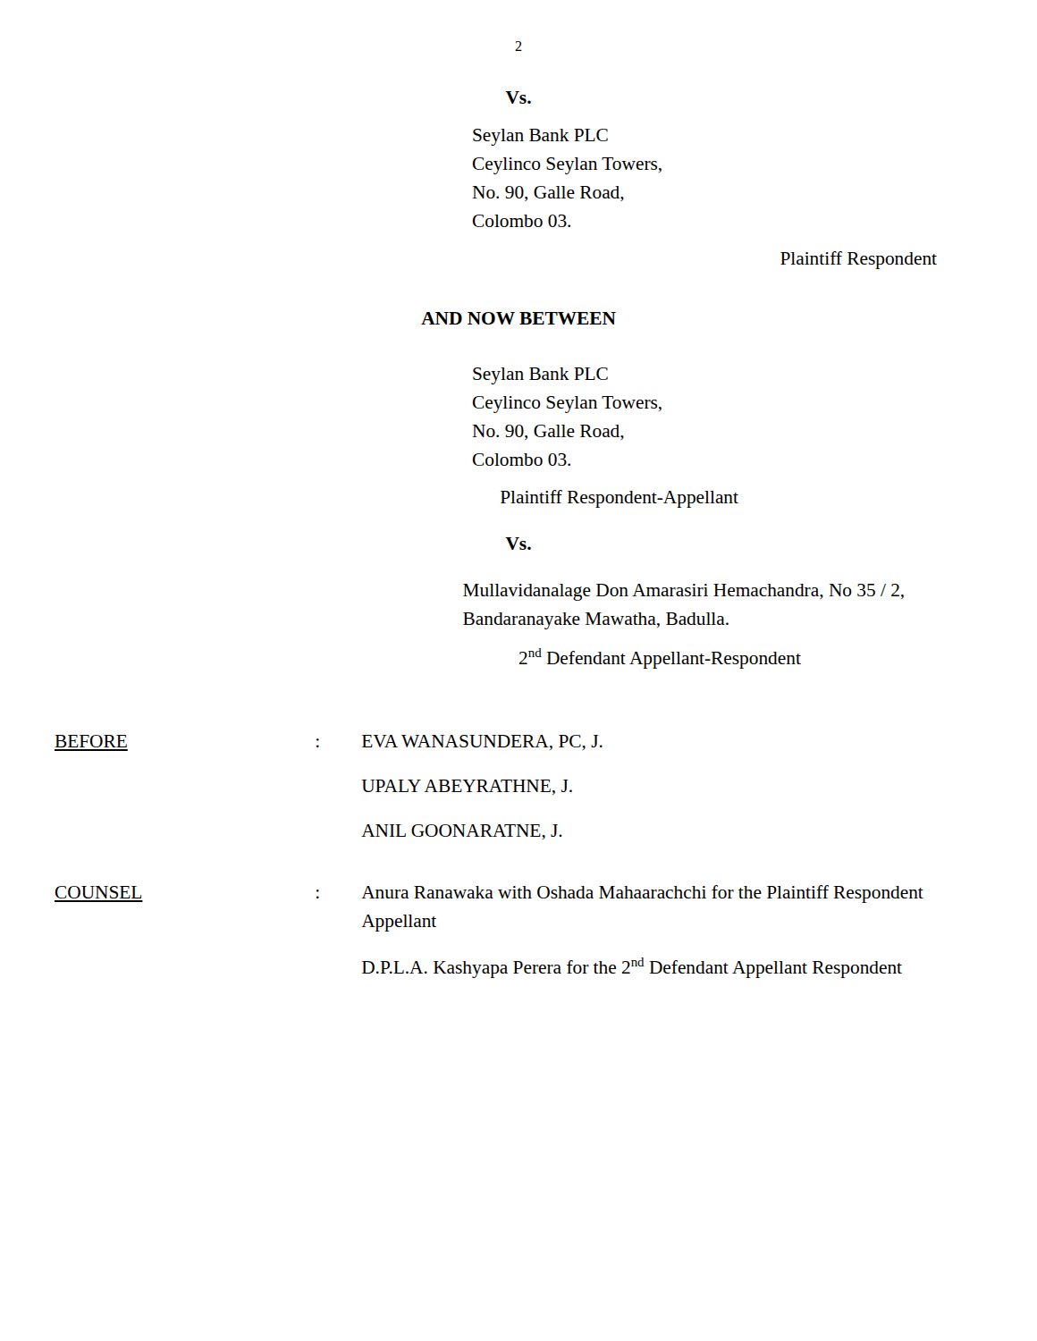2
Vs.
Seylan Bank PLC Ceylinco Seylan Towers, No. 90, Galle Road, Colombo 03.
Plaintiff Respondent
AND NOW BETWEEN
Seylan Bank PLC Ceylinco Seylan Towers, No. 90, Galle Road, Colombo 03.
Plaintiff Respondent-Appellant
Vs.
Mullavidanalage Don Amarasiri Hemachandra, No 35 / 2, Bandaranayake Mawatha, Badulla.
2nd Defendant Appellant-Respondent
| BEFORE | : | EVA WANASUNDERA, PC, J. UPALY ABEYRATHNE, J. ANIL GOONARATNE, J. |
| COUNSEL | : | Anura Ranawaka with Oshada Mahaarachchi for the Plaintiff Respondent Appellant D.P.L.A. Kashyapa Perera for the 2 nd Defendant Appellant Respondent |